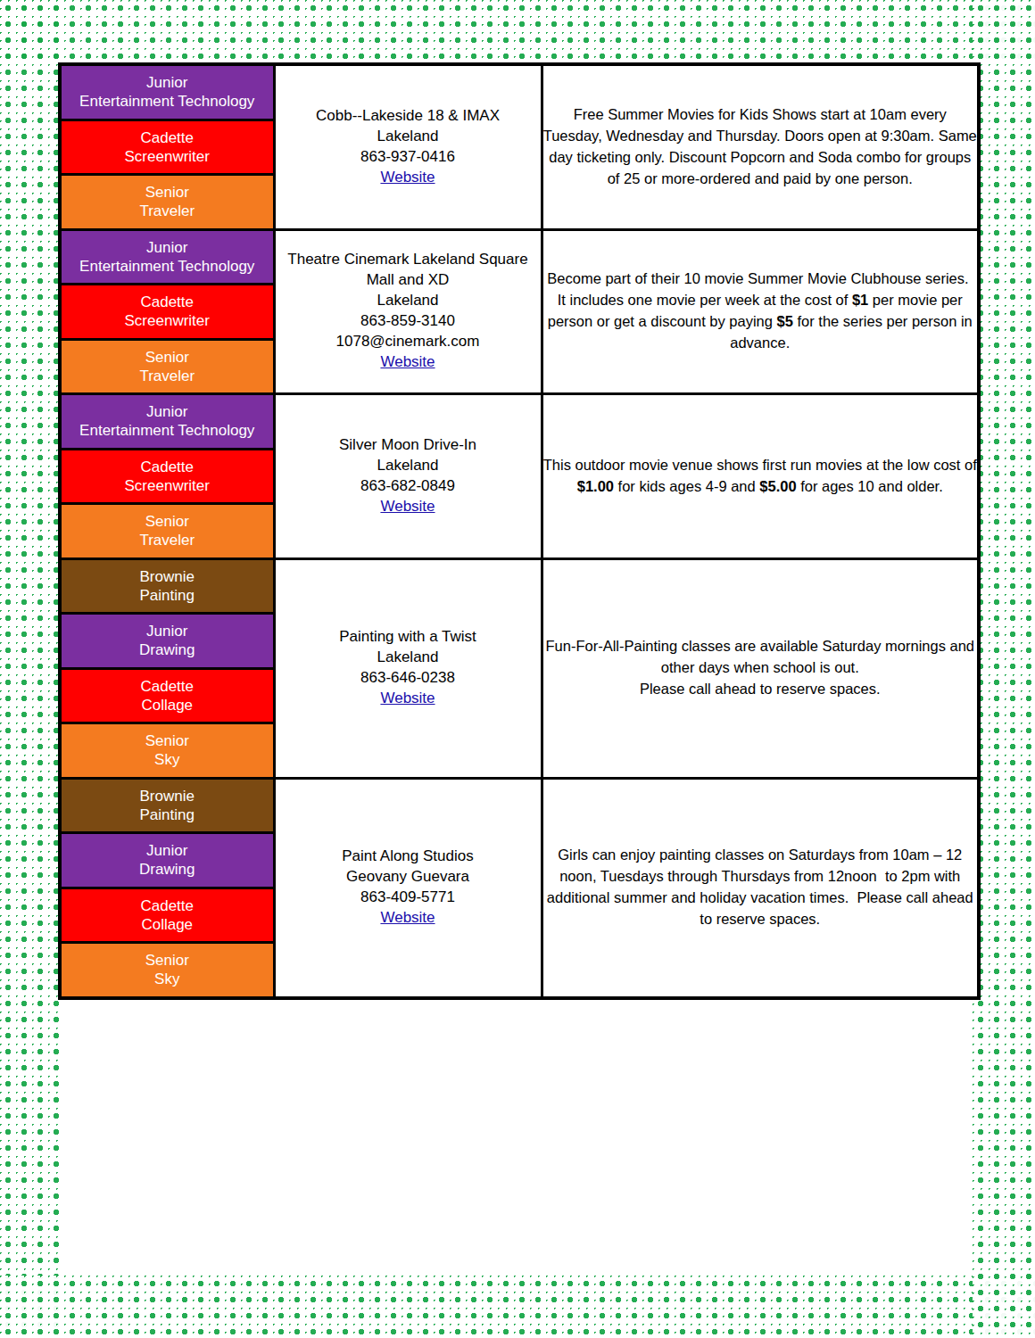| Junior Entertainment Technology Cadette Screenwriter Senior Traveler | Cobb--Lakeside 18 & IMAX Lakeland 863-937-0416 Website | Free Summer Movies for Kids Shows start at 10am every Tuesday, Wednesday and Thursday. Doors open at 9:30am. Same day ticketing only. Discount Popcorn and Soda combo for groups of 25 or more-ordered and paid by one person. |
| Junior Entertainment Technology Cadette Screenwriter Senior Traveler | Theatre Cinemark Lakeland Square Mall and XD Lakeland 863-859-3140 1078@cinemark.com Website | Become part of their 10 movie Summer Movie Clubhouse series. It includes one movie per week at the cost of $1 per movie per person or get a discount by paying $5 for the series per person in advance. |
| Junior Entertainment Technology Cadette Screenwriter Senior Traveler | Silver Moon Drive-In Lakeland 863-682-0849 Website | This outdoor movie venue shows first run movies at the low cost of $1.00 for kids ages 4-9 and $5.00 for ages 10 and older. |
| Brownie Painting Junior Drawing Cadette Collage Senior Sky | Painting with a Twist Lakeland 863-646-0238 Website | Fun-For-All-Painting classes are available Saturday mornings and other days when school is out. Please call ahead to reserve spaces. |
| Brownie Painting Junior Drawing Cadette Collage Senior Sky | Paint Along Studios Geovany Guevara 863-409-5771 Website | Girls can enjoy painting classes on Saturdays from 10am – 12 noon, Tuesdays through Thursdays from 12noon to 2pm with additional summer and holiday vacation times. Please call ahead to reserve spaces. |